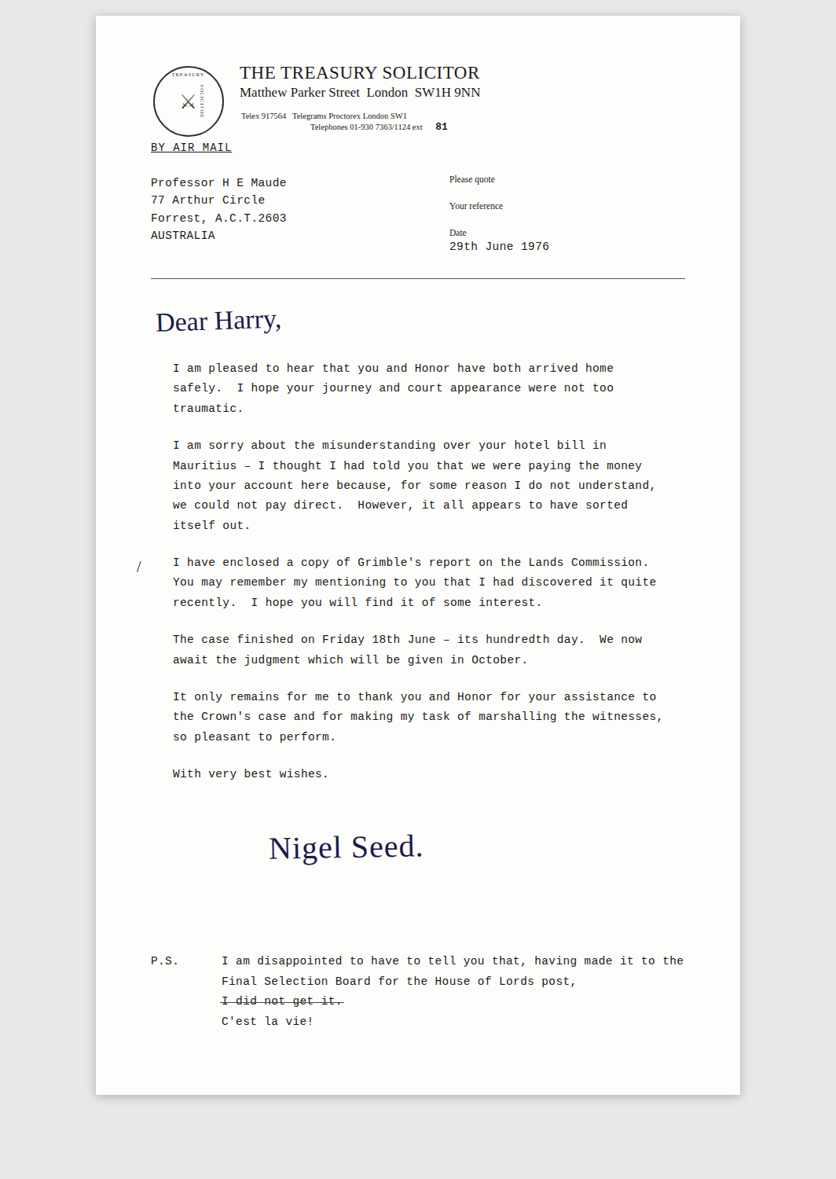TREASURY SOLICITOR ⚔
THE TREASURY SOLICITOR
Matthew Parker Street London SW1H 9NN
Telex 917564 Telegrams Proctorex London SW1
Telephones 01-930 7363/1124 ext 81
BY AIR MAIL
Professor H E Maude
77 Arthur Circle
Forrest, A.C.T.2603
AUSTRALIA
Please quote
Your reference
Date
29th June 1976
Dear Harry,
I am pleased to hear that you and Honor have both arrived home safely. I hope your journey and court appearance were not too traumatic.
I am sorry about the misunderstanding over your hotel bill in Mauritius – I thought I had told you that we were paying the money into your account here because, for some reason I do not understand, we could not pay direct. However, it all appears to have sorted itself out.
/I have enclosed a copy of Grimble's report on the Lands Commission. You may remember my mentioning to you that I had discovered it quite recently. I hope you will find it of some interest.
The case finished on Friday 18th June – its hundredth day. We now await the judgment which will be given in October.
It only remains for me to thank you and Honor for your assistance to the Crown's case and for making my task of marshalling the witnesses, so pleasant to perform.
With very best wishes.
Nigel Seed.
P.S.
I am disappointed to have to tell you that, having made it to the Final Selection Board for the House of Lords post, I did not get it.
C'est la vie!